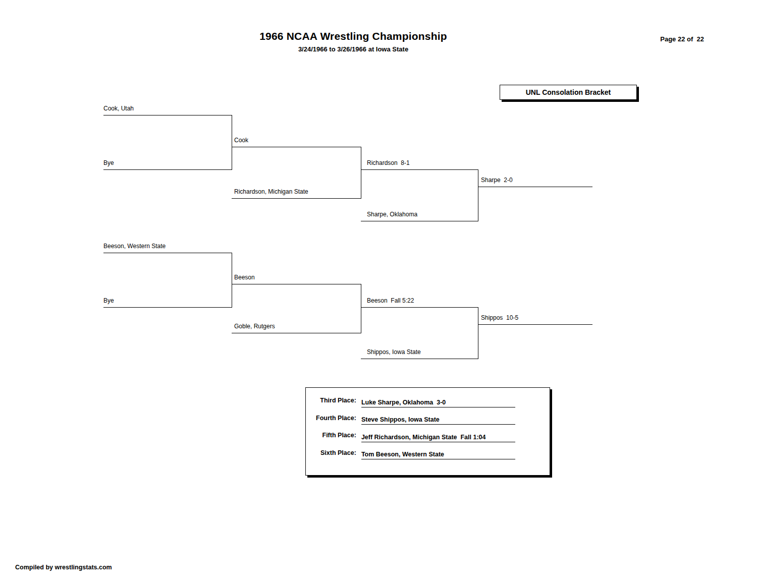1966 NCAA Wrestling Championship
3/24/1966 to 3/26/1966 at Iowa State
Page 22 of 22
UNL Consolation Bracket
Cook, Utah
Bye
Cook
Richardson, Michigan State
Richardson 8-1
Sharpe, Oklahoma
Sharpe 2-0
Beeson, Western State
Bye
Beeson
Goble, Rutgers
Beeson Fall 5:22
Shippos, Iowa State
Shippos 10-5
| Third Place: | Luke Sharpe, Oklahoma 3-0 |
| Fourth Place: | Steve Shippos, Iowa State |
| Fifth Place: | Jeff Richardson, Michigan State Fall 1:04 |
| Sixth Place: | Tom Beeson, Western State |
Compiled by wrestlingstats.com